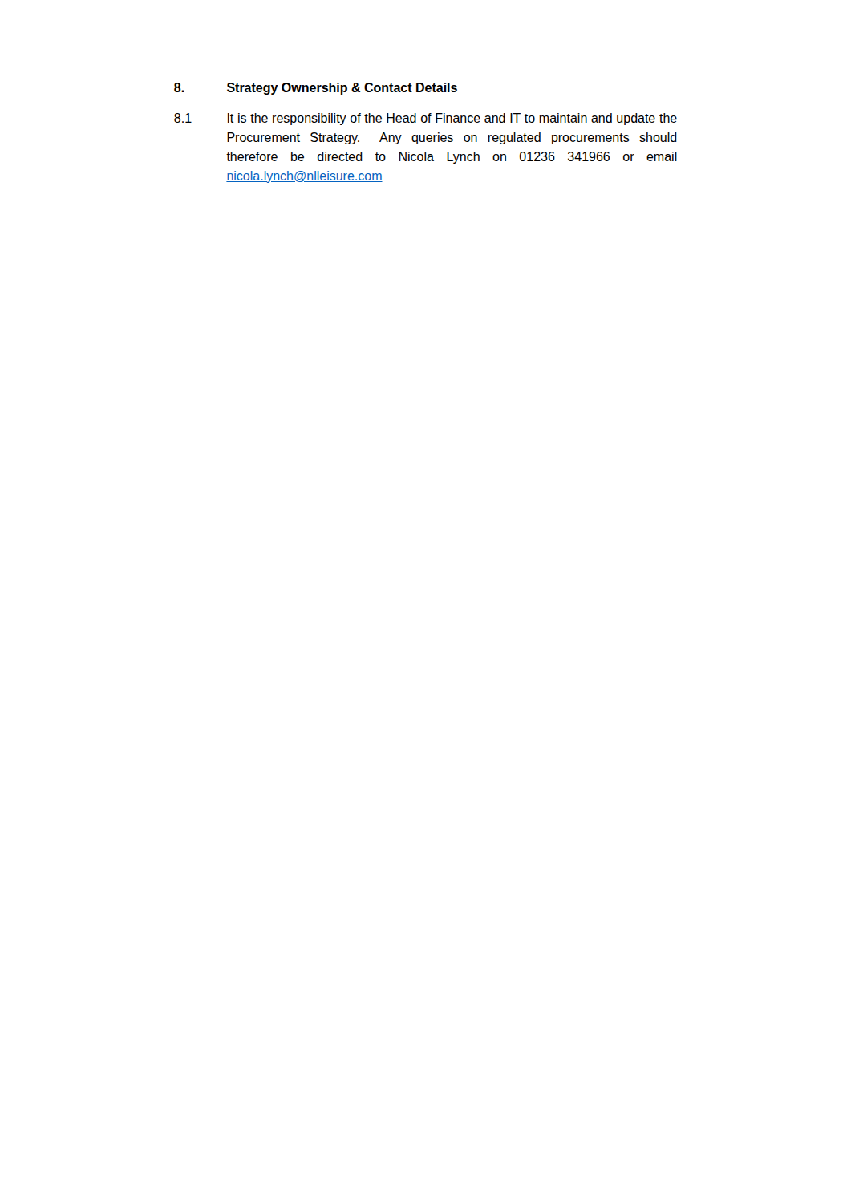8. Strategy Ownership & Contact Details
8.1 It is the responsibility of the Head of Finance and IT to maintain and update the Procurement Strategy. Any queries on regulated procurements should therefore be directed to Nicola Lynch on 01236 341966 or email nicola.lynch@nlleisure.com